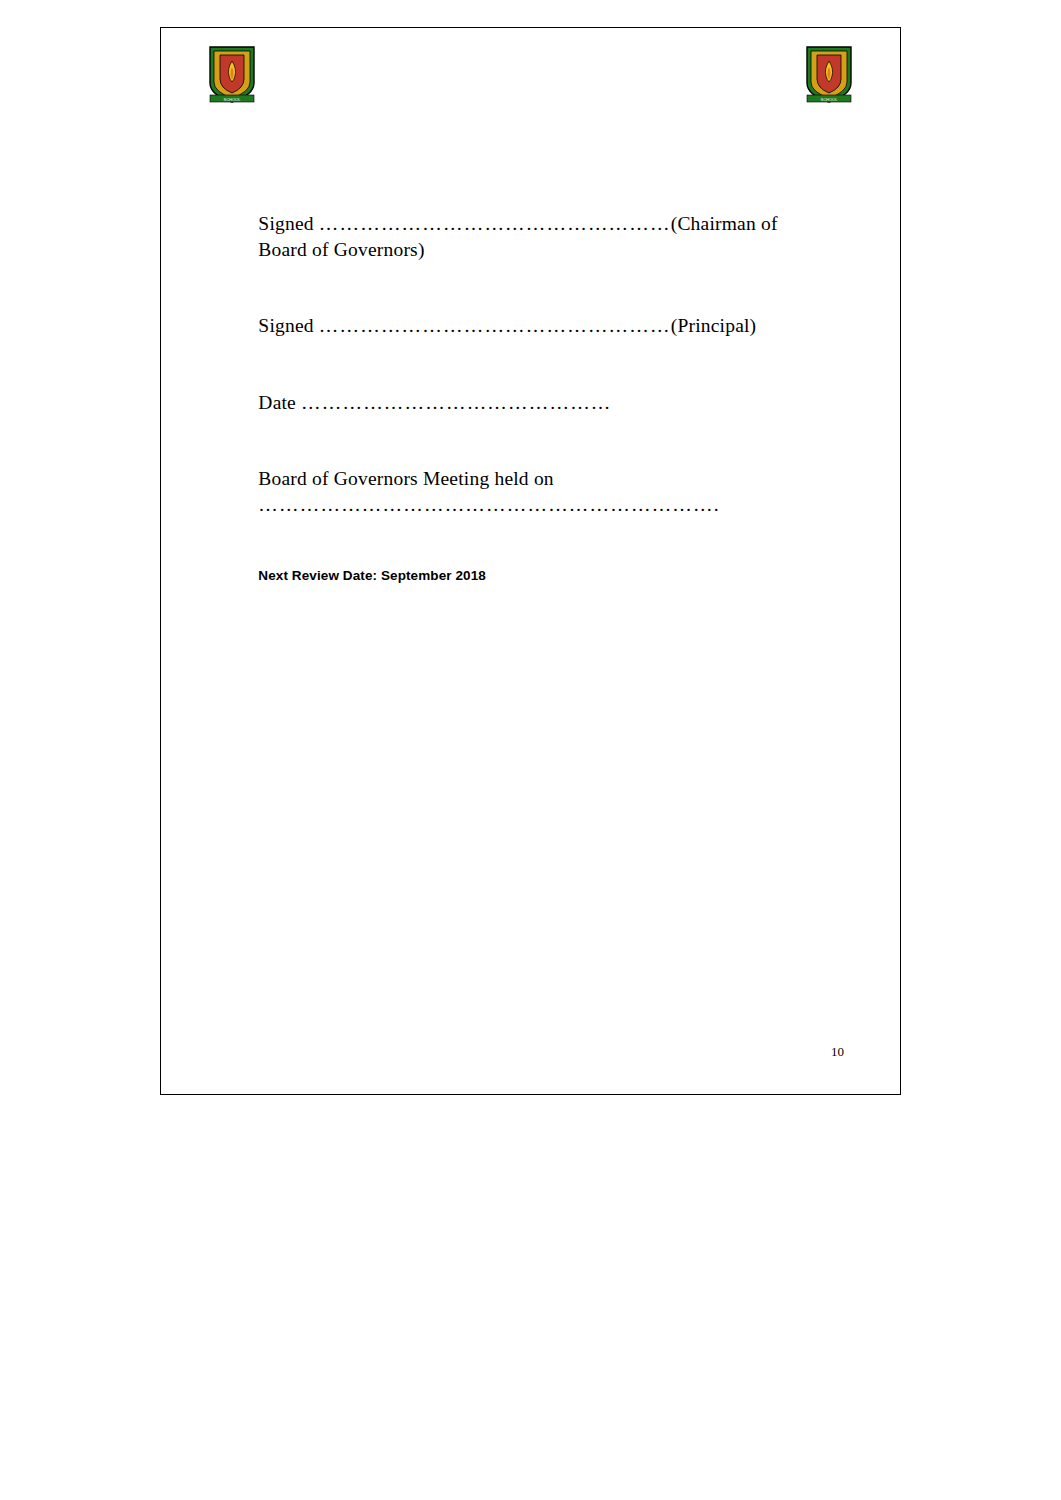SCHOOL
SCHOOL
Signed ……………………………………………(Chairman of Board of Governors)
Signed ……………………………………………(Principal)
Date ………………………………………
Board of Governors Meeting held on ………………………………………………………….
Next Review Date: September 2018
10